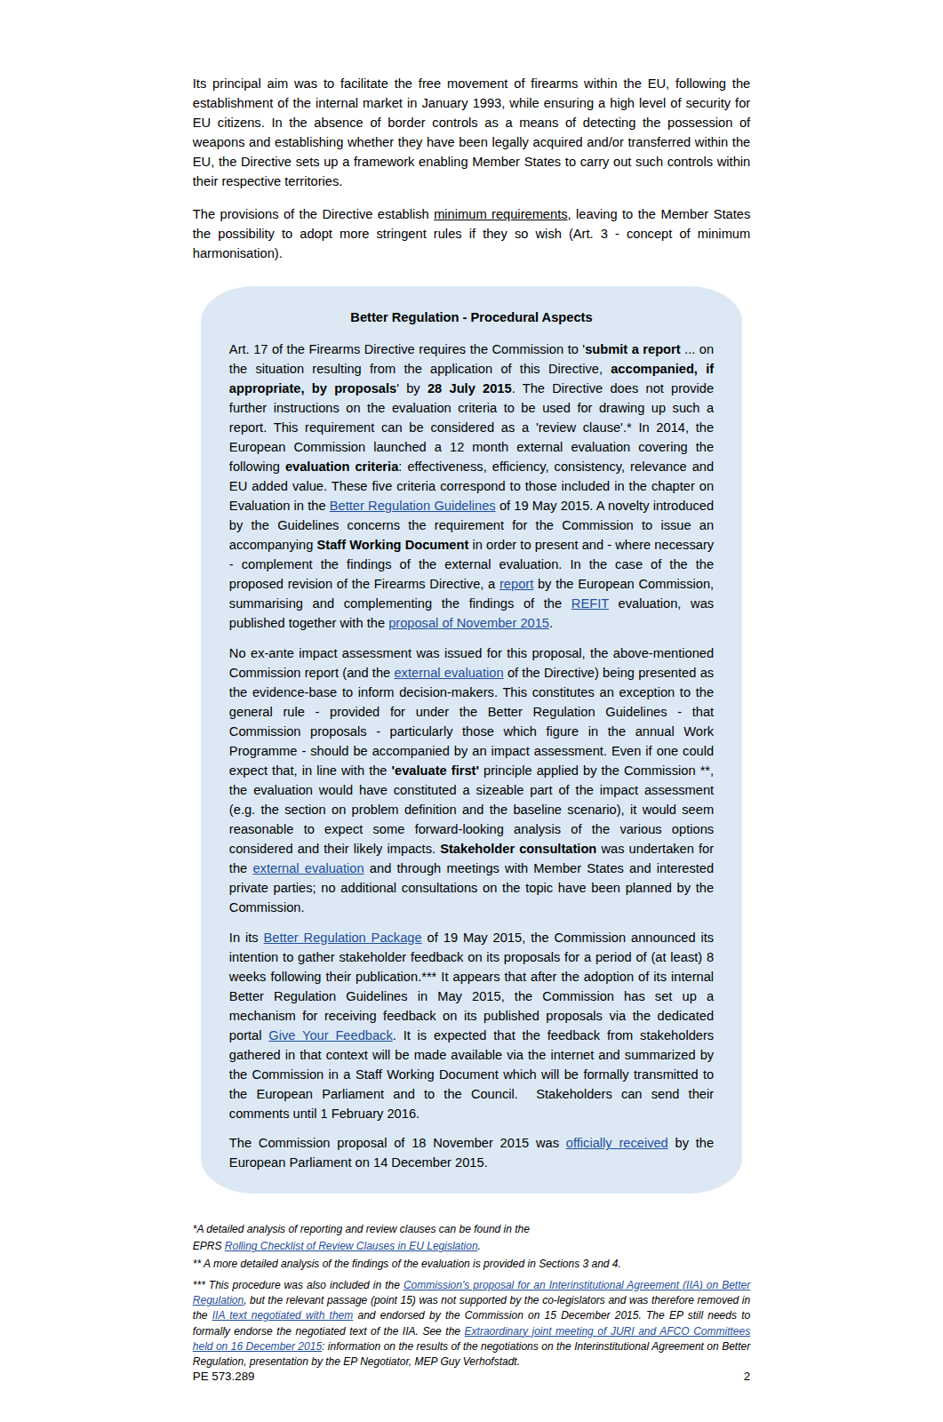Its principal aim was to facilitate the free movement of firearms within the EU, following the establishment of the internal market in January 1993, while ensuring a high level of security for EU citizens. In the absence of border controls as a means of detecting the possession of weapons and establishing whether they have been legally acquired and/or transferred within the EU, the Directive sets up a framework enabling Member States to carry out such controls within their respective territories.
The provisions of the Directive establish minimum requirements, leaving to the Member States the possibility to adopt more stringent rules if they so wish (Art. 3 - concept of minimum harmonisation).
Better Regulation - Procedural Aspects
Art. 17 of the Firearms Directive requires the Commission to 'submit a report ... on the situation resulting from the application of this Directive, accompanied, if appropriate, by proposals' by 28 July 2015. The Directive does not provide further instructions on the evaluation criteria to be used for drawing up such a report. This requirement can be considered as a 'review clause'.* In 2014, the European Commission launched a 12 month external evaluation covering the following evaluation criteria: effectiveness, efficiency, consistency, relevance and EU added value. These five criteria correspond to those included in the chapter on Evaluation in the Better Regulation Guidelines of 19 May 2015. A novelty introduced by the Guidelines concerns the requirement for the Commission to issue an accompanying Staff Working Document in order to present and - where necessary - complement the findings of the external evaluation. In the case of the the proposed revision of the Firearms Directive, a report by the European Commission, summarising and complementing the findings of the REFIT evaluation, was published together with the proposal of November 2015.
No ex-ante impact assessment was issued for this proposal, the above-mentioned Commission report (and the external evaluation of the Directive) being presented as the evidence-base to inform decision-makers. This constitutes an exception to the general rule - provided for under the Better Regulation Guidelines - that Commission proposals - particularly those which figure in the annual Work Programme - should be accompanied by an impact assessment. Even if one could expect that, in line with the 'evaluate first' principle applied by the Commission **, the evaluation would have constituted a sizeable part of the impact assessment (e.g. the section on problem definition and the baseline scenario), it would seem reasonable to expect some forward-looking analysis of the various options considered and their likely impacts. Stakeholder consultation was undertaken for the external evaluation and through meetings with Member States and interested private parties; no additional consultations on the topic have been planned by the Commission.
In its Better Regulation Package of 19 May 2015, the Commission announced its intention to gather stakeholder feedback on its proposals for a period of (at least) 8 weeks following their publication.*** It appears that after the adoption of its internal Better Regulation Guidelines in May 2015, the Commission has set up a mechanism for receiving feedback on its published proposals via the dedicated portal Give Your Feedback. It is expected that the feedback from stakeholders gathered in that context will be made available via the internet and summarized by the Commission in a Staff Working Document which will be formally transmitted to the European Parliament and to the Council. Stakeholders can send their comments until 1 February 2016.
The Commission proposal of 18 November 2015 was officially received by the European Parliament on 14 December 2015.
*A detailed analysis of reporting and review clauses can be found in the
EPRS Rolling Checklist of Review Clauses in EU Legislation.
** A more detailed analysis of the findings of the evaluation is provided in Sections 3 and 4.
*** This procedure was also included in the Commission's proposal for an Interinstitutional Agreement (IIA) on Better Regulation, but the relevant passage (point 15) was not supported by the co-legislators and was therefore removed in the IIA text negotiated with them and endorsed by the Commission on 15 December 2015. The EP still needs to formally endorse the negotiated text of the IIA. See the Extraordinary joint meeting of JURI and AFCO Committees held on 16 December 2015: information on the results of the negotiations on the Interinstitutional Agreement on Better Regulation, presentation by the EP Negotiator, MEP Guy Verhofstadt.
PE 573.289 2